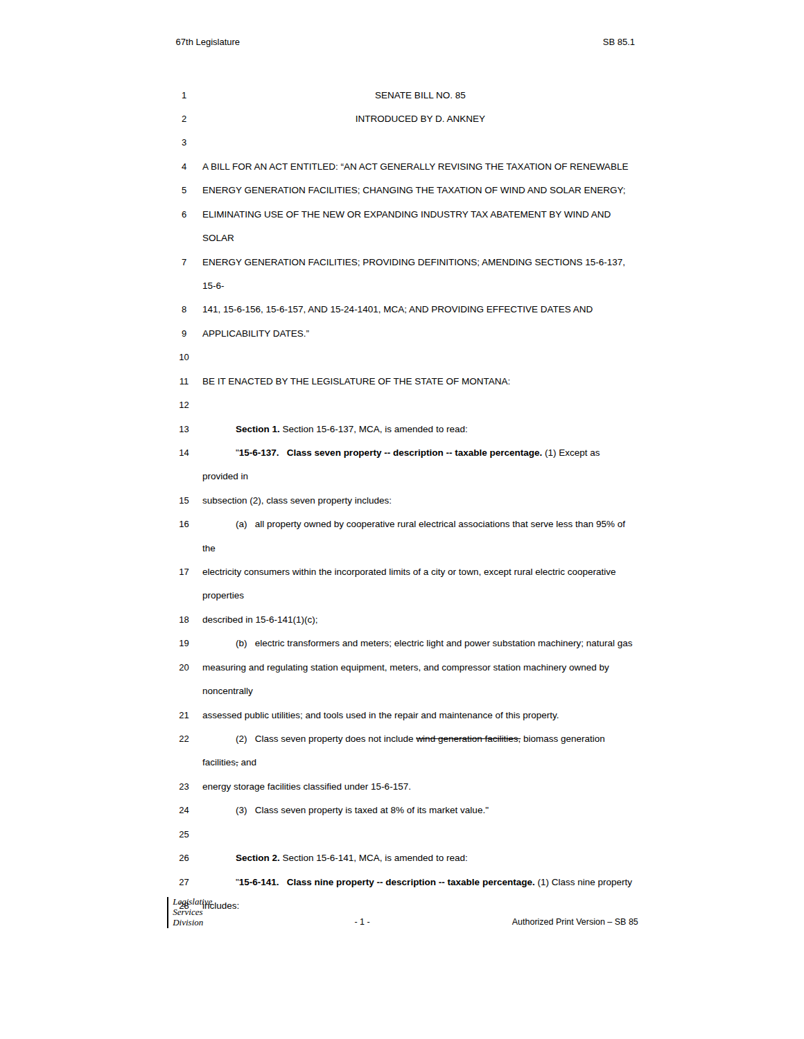67th Legislature
SB 85.1
| 1 | SENATE BILL NO. 85 |
| 2 | INTRODUCED BY D. ANKNEY |
| 3 | |
| 4 | A BILL FOR AN ACT ENTITLED: “AN ACT GENERALLY REVISING THE TAXATION OF RENEWABLE |
| 5 | ENERGY GENERATION FACILITIES; CHANGING THE TAXATION OF WIND AND SOLAR ENERGY; |
| 6 | ELIMINATING USE OF THE NEW OR EXPANDING INDUSTRY TAX ABATEMENT BY WIND AND SOLAR |
| 7 | ENERGY GENERATION FACILITIES; PROVIDING DEFINITIONS; AMENDING SECTIONS 15-6-137, 15-6- |
| 8 | 141, 15-6-156, 15-6-157, AND 15-24-1401, MCA; AND PROVIDING EFFECTIVE DATES AND |
| 9 | APPLICABILITY DATES.” |
| 10 | |
| 11 | BE IT ENACTED BY THE LEGISLATURE OF THE STATE OF MONTANA: |
| 12 | |
| 13 | Section 1. Section 15-6-137, MCA, is amended to read: |
| 14 | " 15-6-137. Class seven property -- description -- taxable percentage. (1) Except as provided in |
| 15 | subsection (2), class seven property includes: |
| 16 | (a) all property owned by cooperative rural electrical associations that serve less than 95% of the |
| 17 | electricity consumers within the incorporated limits of a city or town, except rural electric cooperative properties |
| 18 | described in 15-6-141(1)(c); |
| 19 | (b) electric transformers and meters; electric light and power substation machinery; natural gas |
| 20 | measuring and regulating station equipment, meters, and compressor station machinery owned by noncentrally |
| 21 | assessed public utilities; and tools used in the repair and maintenance of this property. |
| 22 | (2) Class seven property does not include wind generation facilities, biomass generation facilities , and |
| 23 | energy storage facilities classified under 15-6-157. |
| 24 | (3) Class seven property is taxed at 8% of its market value." |
| 25 | |
| 26 | Section 2. Section 15-6-141, MCA, is amended to read: |
| 27 | " 15-6-141. Class nine property -- description -- taxable percentage. (1) Class nine property |
| 28 | includes: |
Legislative
Services
Division
- 1 -
Authorized Print Version – SB 85